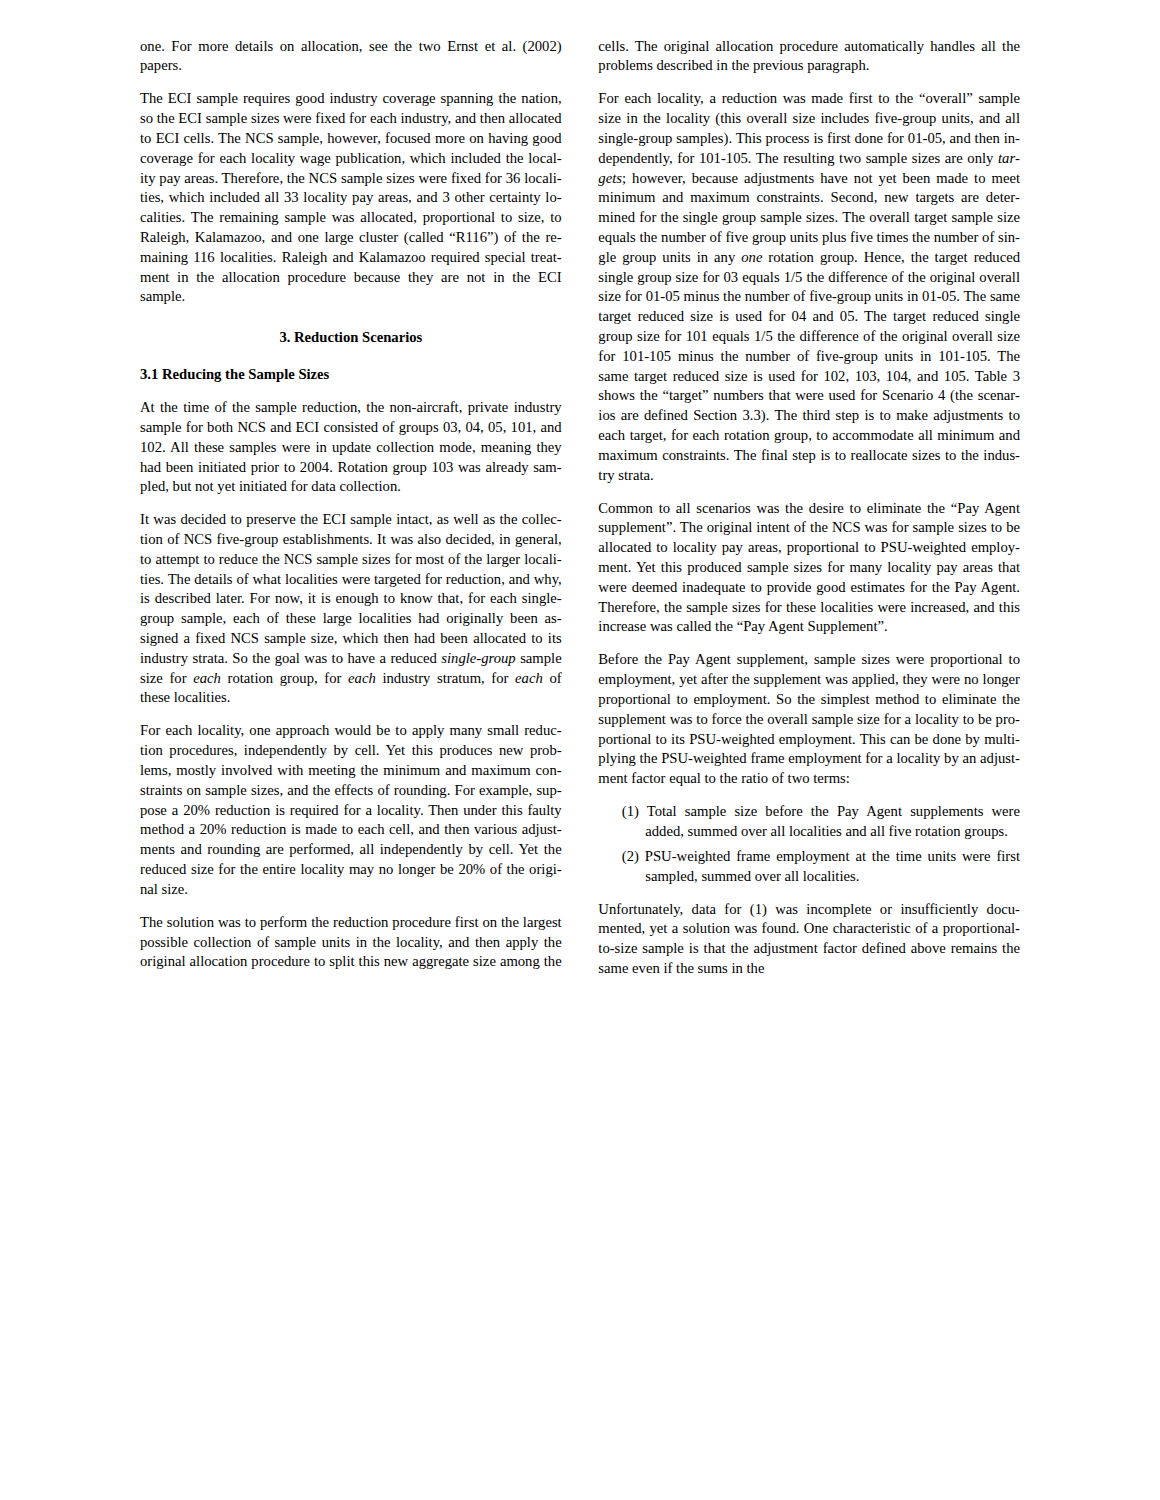one. For more details on allocation, see the two Ernst et al. (2002) papers.
The ECI sample requires good industry coverage spanning the nation, so the ECI sample sizes were fixed for each industry, and then allocated to ECI cells. The NCS sample, however, focused more on having good coverage for each locality wage publication, which included the locality pay areas. Therefore, the NCS sample sizes were fixed for 36 localities, which included all 33 locality pay areas, and 3 other certainty localities. The remaining sample was allocated, proportional to size, to Raleigh, Kalamazoo, and one large cluster (called “R116”) of the remaining 116 localities. Raleigh and Kalamazoo required special treatment in the allocation procedure because they are not in the ECI sample.
3. Reduction Scenarios
3.1 Reducing the Sample Sizes
At the time of the sample reduction, the non-aircraft, private industry sample for both NCS and ECI consisted of groups 03, 04, 05, 101, and 102. All these samples were in update collection mode, meaning they had been initiated prior to 2004. Rotation group 103 was already sampled, but not yet initiated for data collection.
It was decided to preserve the ECI sample intact, as well as the collection of NCS five-group establishments. It was also decided, in general, to attempt to reduce the NCS sample sizes for most of the larger localities. The details of what localities were targeted for reduction, and why, is described later. For now, it is enough to know that, for each single-group sample, each of these large localities had originally been assigned a fixed NCS sample size, which then had been allocated to its industry strata. So the goal was to have a reduced single-group sample size for each rotation group, for each industry stratum, for each of these localities.
For each locality, one approach would be to apply many small reduction procedures, independently by cell. Yet this produces new problems, mostly involved with meeting the minimum and maximum constraints on sample sizes, and the effects of rounding. For example, suppose a 20% reduction is required for a locality. Then under this faulty method a 20% reduction is made to each cell, and then various adjustments and rounding are performed, all independently by cell. Yet the reduced size for the entire locality may no longer be 20% of the original size.
The solution was to perform the reduction procedure first on the largest possible collection of sample units in the locality, and then apply the original allocation procedure to split this new aggregate size among the cells. The original allocation procedure automatically handles all the problems described in the previous paragraph.
For each locality, a reduction was made first to the “overall” sample size in the locality (this overall size includes five-group units, and all single-group samples). This process is first done for 01-05, and then independently, for 101-105. The resulting two sample sizes are only targets; however, because adjustments have not yet been made to meet minimum and maximum constraints. Second, new targets are determined for the single group sample sizes. The overall target sample size equals the number of five group units plus five times the number of single group units in any one rotation group. Hence, the target reduced single group size for 03 equals 1/5 the difference of the original overall size for 01-05 minus the number of five-group units in 01-05. The same target reduced size is used for 04 and 05. The target reduced single group size for 101 equals 1/5 the difference of the original overall size for 101-105 minus the number of five-group units in 101-105. The same target reduced size is used for 102, 103, 104, and 105. Table 3 shows the “target” numbers that were used for Scenario 4 (the scenarios are defined Section 3.3). The third step is to make adjustments to each target, for each rotation group, to accommodate all minimum and maximum constraints. The final step is to reallocate sizes to the industry strata.
Common to all scenarios was the desire to eliminate the “Pay Agent supplement”. The original intent of the NCS was for sample sizes to be allocated to locality pay areas, proportional to PSU-weighted employment. Yet this produced sample sizes for many locality pay areas that were deemed inadequate to provide good estimates for the Pay Agent. Therefore, the sample sizes for these localities were increased, and this increase was called the “Pay Agent Supplement”.
Before the Pay Agent supplement, sample sizes were proportional to employment, yet after the supplement was applied, they were no longer proportional to employment. So the simplest method to eliminate the supplement was to force the overall sample size for a locality to be proportional to its PSU-weighted employment. This can be done by multiplying the PSU-weighted frame employment for a locality by an adjustment factor equal to the ratio of two terms:
Total sample size before the Pay Agent supplements were added, summed over all localities and all five rotation groups.
PSU-weighted frame employment at the time units were first sampled, summed over all localities.
Unfortunately, data for (1) was incomplete or insufficiently documented, yet a solution was found. One characteristic of a proportional-to-size sample is that the adjustment factor defined above remains the same even if the sums in the